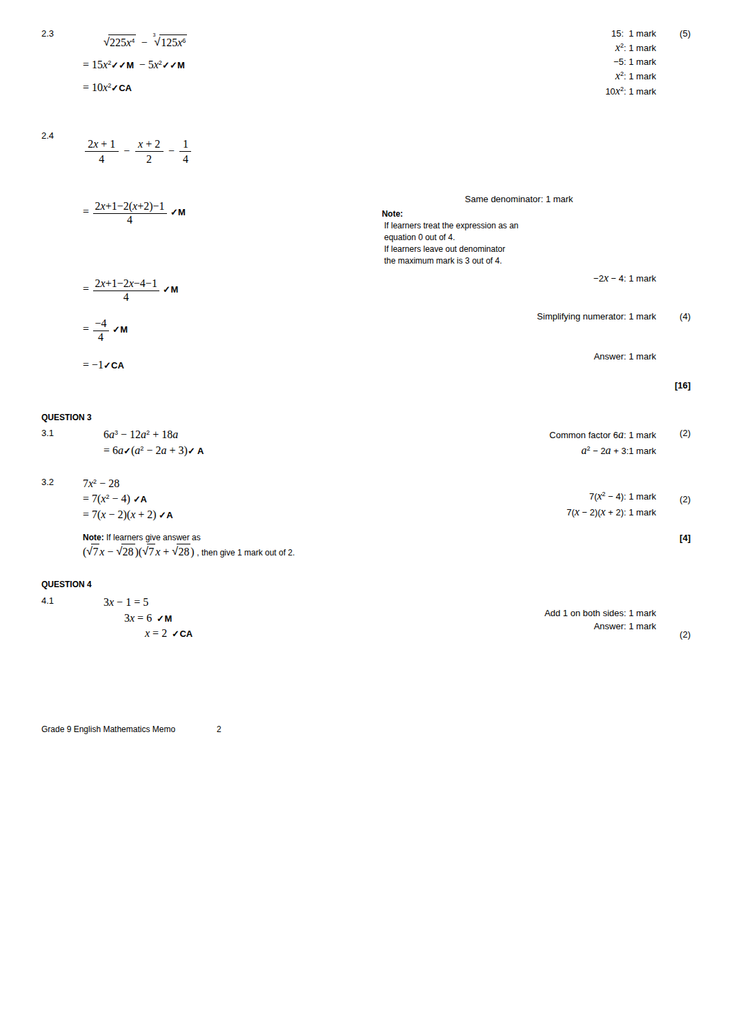| 2.3 | 225 x 4 − 3 125 x 6 = 15 x 2 ✓✓M − 5 x 2 ✓✓M = 10 x 2 ✓CA | 15: 1 mark x 2 : 1 mark −5: 1 mark x 2 : 1 mark 10 x 2 : 1 mark | (5) |
| 2.4 | 2 x + 1 4 − x + 2 2 − 1 4 | | |
| | = 2 x +1−2( x +2)−1 4 ✓M | Same denominator: 1 mark Note: If learners treat the expression as an equation 0 out of 4. If learners leave out denominator the maximum mark is 3 out of 4. | |
| | = 2 x +1−2 x −4−1 4 ✓M | −2 x − 4: 1 mark | |
| | = −4 4 ✓M | Simplifying numerator: 1 mark | (4) |
| | = −1 ✓CA | Answer: 1 mark | |
| | | | [16] |
QUESTION 3
| 3.1 | 6 a 3 − 12 a 2 + 18 a = 6 a ✓ ( a 2 − 2 a + 3) ✓ A | Common factor 6 a : 1 mark a 2 − 2 a + 3:1 mark | (2) |
| 3.2 | 7 x 2 − 28 = 7( x 2 − 4) ✓A = 7( x − 2)( x + 2) ✓A | 7( x 2 − 4): 1 mark 7( x − 2)( x + 2): 1 mark | (2) |
| | Note: If learners give answer as ( 7 x − 28 )( 7 x + 28 ) , then give 1 mark out of 2. | [4] |
QUESTION 4
| 4.1 | 3 x − 1 = 5 3 x = 6 ✓M x = 2 ✓CA | Add 1 on both sides: 1 mark Answer: 1 mark | (2) |
Grade 9 English Mathematics Memo
2